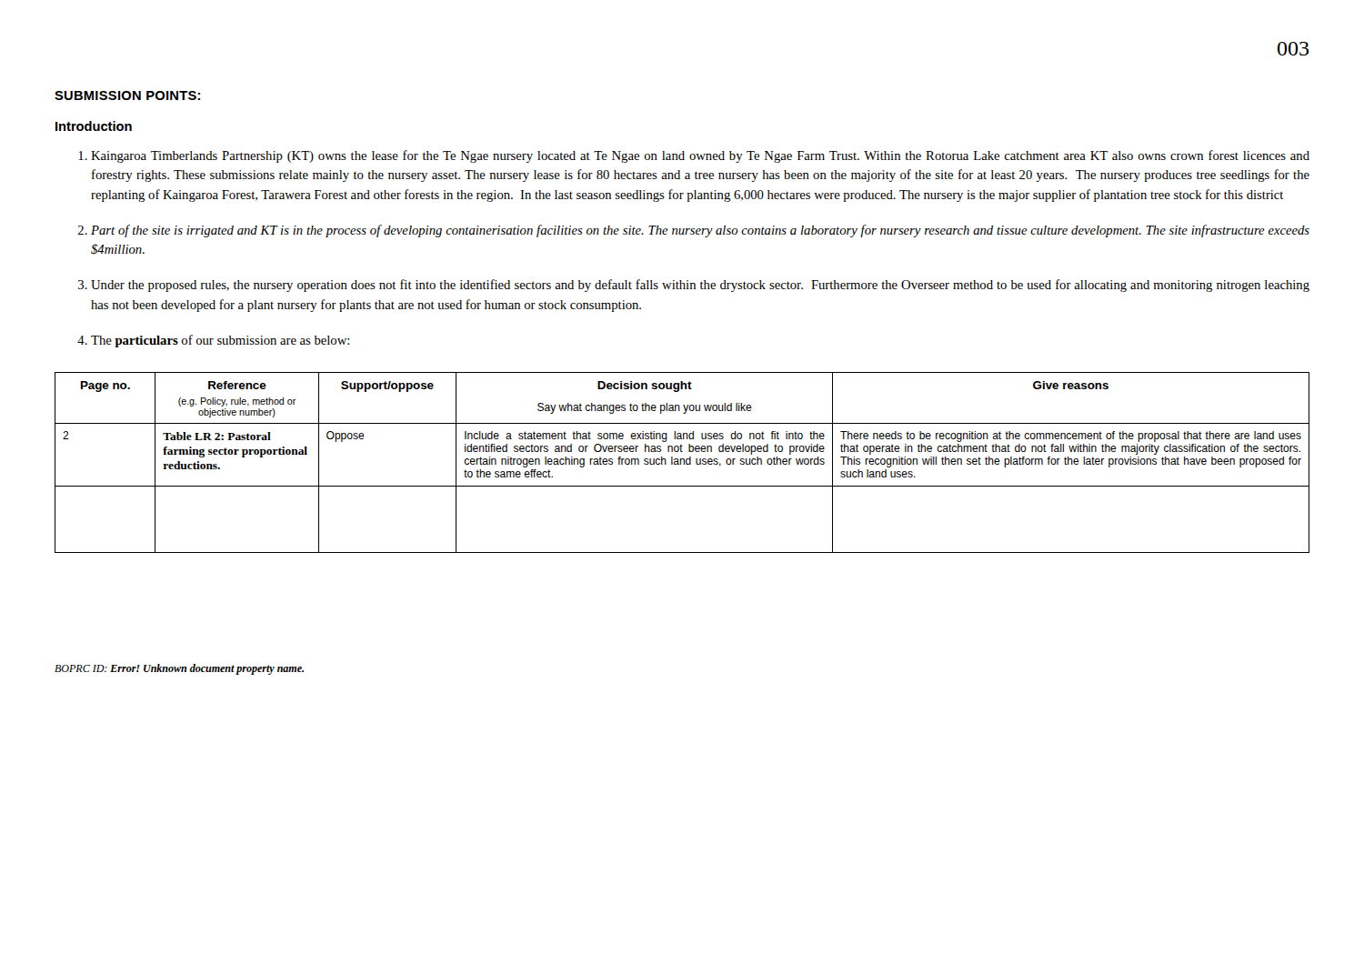003
SUBMISSION POINTS:
Introduction
Kaingaroa Timberlands Partnership (KT) owns the lease for the Te Ngae nursery located at Te Ngae on land owned by Te Ngae Farm Trust. Within the Rotorua Lake catchment area KT also owns crown forest licences and forestry rights. These submissions relate mainly to the nursery asset. The nursery lease is for 80 hectares and a tree nursery has been on the majority of the site for at least 20 years. The nursery produces tree seedlings for the replanting of Kaingaroa Forest, Tarawera Forest and other forests in the region. In the last season seedlings for planting 6,000 hectares were produced. The nursery is the major supplier of plantation tree stock for this district
Part of the site is irrigated and KT is in the process of developing containerisation facilities on the site. The nursery also contains a laboratory for nursery research and tissue culture development. The site infrastructure exceeds $4million.
Under the proposed rules, the nursery operation does not fit into the identified sectors and by default falls within the drystock sector. Furthermore the Overseer method to be used for allocating and monitoring nitrogen leaching has not been developed for a plant nursery for plants that are not used for human or stock consumption.
The particulars of our submission are as below:
| Page no. | Reference (e.g. Policy, rule, method or objective number) | Support/oppose | Decision sought Say what changes to the plan you would like | Give reasons |
| --- | --- | --- | --- | --- |
| 2 | Table LR 2: Pastoral farming sector proportional reductions. | Oppose | Include a statement that some existing land uses do not fit into the identified sectors and or Overseer has not been developed to provide certain nitrogen leaching rates from such land uses, or such other words to the same effect. | There needs to be recognition at the commencement of the proposal that there are land uses that operate in the catchment that do not fall within the majority classification of the sectors. This recognition will then set the platform for the later provisions that have been proposed for such land uses. |
BOPRC ID: Error! Unknown document property name.